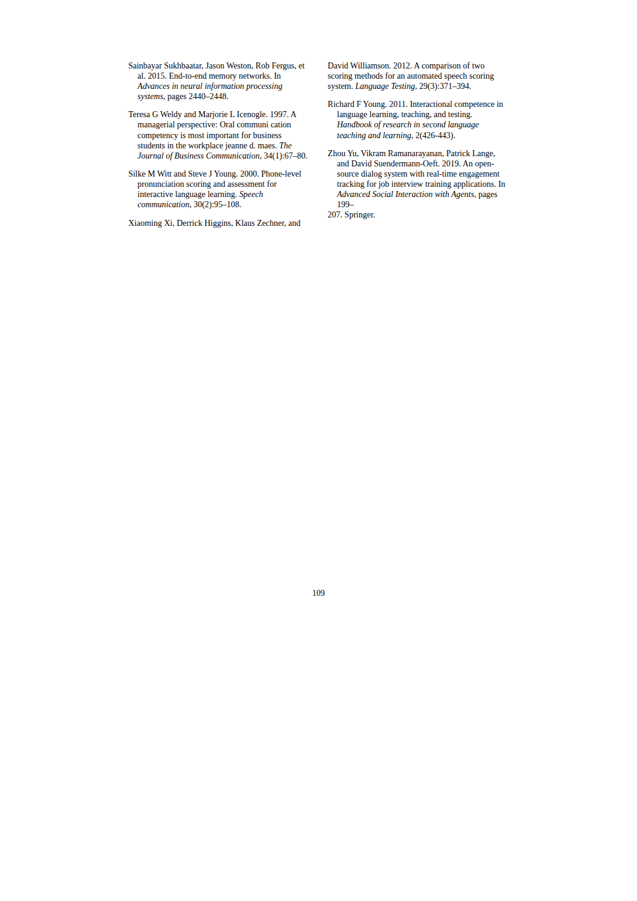Sainbayar Sukhbaatar, Jason Weston, Rob Fergus, et al. 2015. End-to-end memory networks. In Advances in neural information processing systems, pages 2440–2448.
Teresa G Weldy and Marjorie L Icenogle. 1997. A managerial perspective: Oral communi cation competency is most important for business students in the workplace jeanne d. maes. The Journal of Business Communication, 34(1):67–80.
Silke M Witt and Steve J Young. 2000. Phone-level pronunciation scoring and assessment for interactive language learning. Speech communication, 30(2):95–108.
Xiaoming Xi, Derrick Higgins, Klaus Zechner, and
David Williamson. 2012. A comparison of two scoring methods for an automated speech scoring system. Language Testing, 29(3):371–394.
Richard F Young. 2011. Interactional competence in language learning, teaching, and testing. Handbook of research in second language teaching and learning, 2(426-443).
Zhou Yu, Vikram Ramanarayanan, Patrick Lange, and David Suendermann-Oeft. 2019. An open-source dialog system with real-time engagement tracking for job interview training applications. In Advanced Social Interaction with Agents, pages 199–
207. Springer.
109